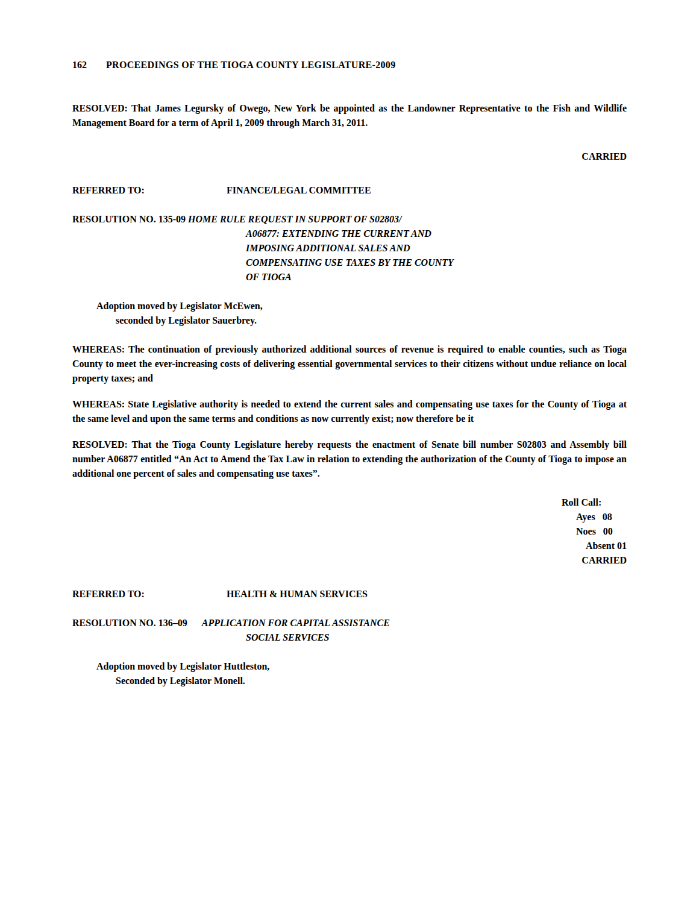162 PROCEEDINGS OF THE TIOGA COUNTY LEGISLATURE-2009
RESOLVED: That James Legursky of Owego, New York be appointed as the Landowner Representative to the Fish and Wildlife Management Board for a term of April 1, 2009 through March 31, 2011.
CARRIED
REFERRED TO: FINANCE/LEGAL COMMITTEE
RESOLUTION NO. 135-09 HOME RULE REQUEST IN SUPPORT OF S02803/ A06877: EXTENDING THE CURRENT AND IMPOSING ADDITIONAL SALES AND COMPENSATING USE TAXES BY THE COUNTY OF TIOGA
Adoption moved by Legislator McEwen, seconded by Legislator Sauerbrey.
WHEREAS: The continuation of previously authorized additional sources of revenue is required to enable counties, such as Tioga County to meet the ever-increasing costs of delivering essential governmental services to their citizens without undue reliance on local property taxes; and
WHEREAS: State Legislative authority is needed to extend the current sales and compensating use taxes for the County of Tioga at the same level and upon the same terms and conditions as now currently exist; now therefore be it
RESOLVED: That the Tioga County Legislature hereby requests the enactment of Senate bill number S02803 and Assembly bill number A06877 entitled “An Act to Amend the Tax Law in relation to extending the authorization of the County of Tioga to impose an additional one percent of sales and compensating use taxes”.
Roll Call:
Ayes 08
Noes 00
Absent 01
CARRIED
REFERRED TO: HEALTH & HUMAN SERVICES
RESOLUTION NO. 136–09 APPLICATION FOR CAPITAL ASSISTANCE SOCIAL SERVICES
Adoption moved by Legislator Huttleston, Seconded by Legislator Monell.